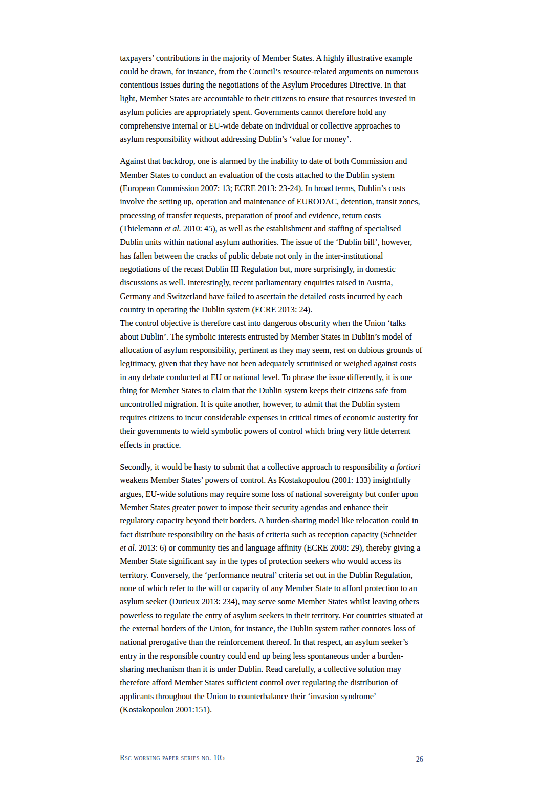taxpayers’ contributions in the majority of Member States. A highly illustrative example could be drawn, for instance, from the Council’s resource-related arguments on numerous contentious issues during the negotiations of the Asylum Procedures Directive. In that light, Member States are accountable to their citizens to ensure that resources invested in asylum policies are appropriately spent. Governments cannot therefore hold any comprehensive internal or EU-wide debate on individual or collective approaches to asylum responsibility without addressing Dublin’s ‘value for money’.
Against that backdrop, one is alarmed by the inability to date of both Commission and Member States to conduct an evaluation of the costs attached to the Dublin system (European Commission 2007: 13; ECRE 2013: 23-24). In broad terms, Dublin’s costs involve the setting up, operation and maintenance of EURODAC, detention, transit zones, processing of transfer requests, preparation of proof and evidence, return costs (Thielemann et al. 2010: 45), as well as the establishment and staffing of specialised Dublin units within national asylum authorities. The issue of the ‘Dublin bill’, however, has fallen between the cracks of public debate not only in the inter-institutional negotiations of the recast Dublin III Regulation but, more surprisingly, in domestic discussions as well. Interestingly, recent parliamentary enquiries raised in Austria, Germany and Switzerland have failed to ascertain the detailed costs incurred by each country in operating the Dublin system (ECRE 2013: 24).
The control objective is therefore cast into dangerous obscurity when the Union ‘talks about Dublin’. The symbolic interests entrusted by Member States in Dublin’s model of allocation of asylum responsibility, pertinent as they may seem, rest on dubious grounds of legitimacy, given that they have not been adequately scrutinised or weighed against costs in any debate conducted at EU or national level. To phrase the issue differently, it is one thing for Member States to claim that the Dublin system keeps their citizens safe from uncontrolled migration. It is quite another, however, to admit that the Dublin system requires citizens to incur considerable expenses in critical times of economic austerity for their governments to wield symbolic powers of control which bring very little deterrent effects in practice.
Secondly, it would be hasty to submit that a collective approach to responsibility a fortiori weakens Member States’ powers of control. As Kostakopoulou (2001: 133) insightfully argues, EU-wide solutions may require some loss of national sovereignty but confer upon Member States greater power to impose their security agendas and enhance their regulatory capacity beyond their borders. A burden-sharing model like relocation could in fact distribute responsibility on the basis of criteria such as reception capacity (Schneider et al. 2013: 6) or community ties and language affinity (ECRE 2008: 29), thereby giving a Member State significant say in the types of protection seekers who would access its territory. Conversely, the ‘performance neutral’ criteria set out in the Dublin Regulation, none of which refer to the will or capacity of any Member State to afford protection to an asylum seeker (Durieux 2013: 234), may serve some Member States whilst leaving others powerless to regulate the entry of asylum seekers in their territory. For countries situated at the external borders of the Union, for instance, the Dublin system rather connotes loss of national prerogative than the reinforcement thereof. In that respect, an asylum seeker’s entry in the responsible country could end up being less spontaneous under a burden-sharing mechanism than it is under Dublin. Read carefully, a collective solution may therefore afford Member States sufficient control over regulating the distribution of applicants throughout the Union to counterbalance their ‘invasion syndrome’ (Kostakopoulou 2001:151).
RSC WORKING PAPER SERIES NO. 105
26